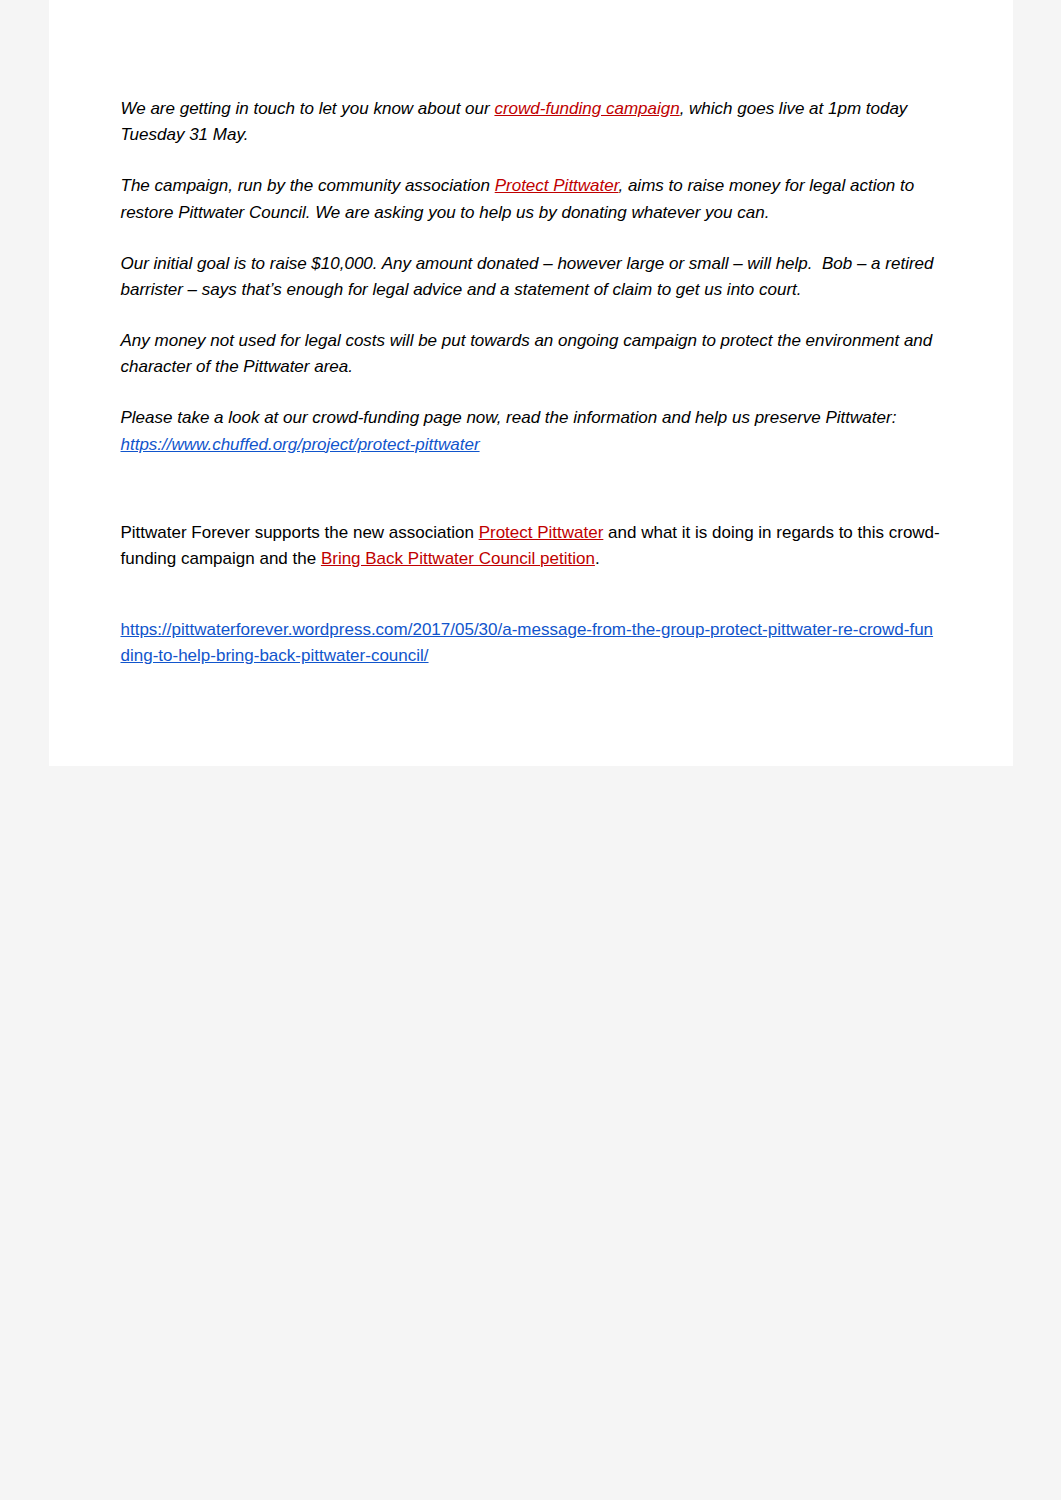We are getting in touch to let you know about our crowd-funding campaign, which goes live at 1pm today Tuesday 31 May.
The campaign, run by the community association Protect Pittwater, aims to raise money for legal action to restore Pittwater Council. We are asking you to help us by donating whatever you can.
Our initial goal is to raise $10,000. Any amount donated – however large or small – will help. Bob – a retired barrister – says that’s enough for legal advice and a statement of claim to get us into court.
Any money not used for legal costs will be put towards an ongoing campaign to protect the environment and character of the Pittwater area.
Please take a look at our crowd-funding page now, read the information and help us preserve Pittwater: https://www.chuffed.org/project/protect-pittwater
Pittwater Forever supports the new association Protect Pittwater and what it is doing in regards to this crowd-funding campaign and the Bring Back Pittwater Council petition.
https://pittwaterforever.wordpress.com/2017/05/30/a-message-from-the-group-protect-pittwater-re-crowd-funding-to-help-bring-back-pittwater-council/